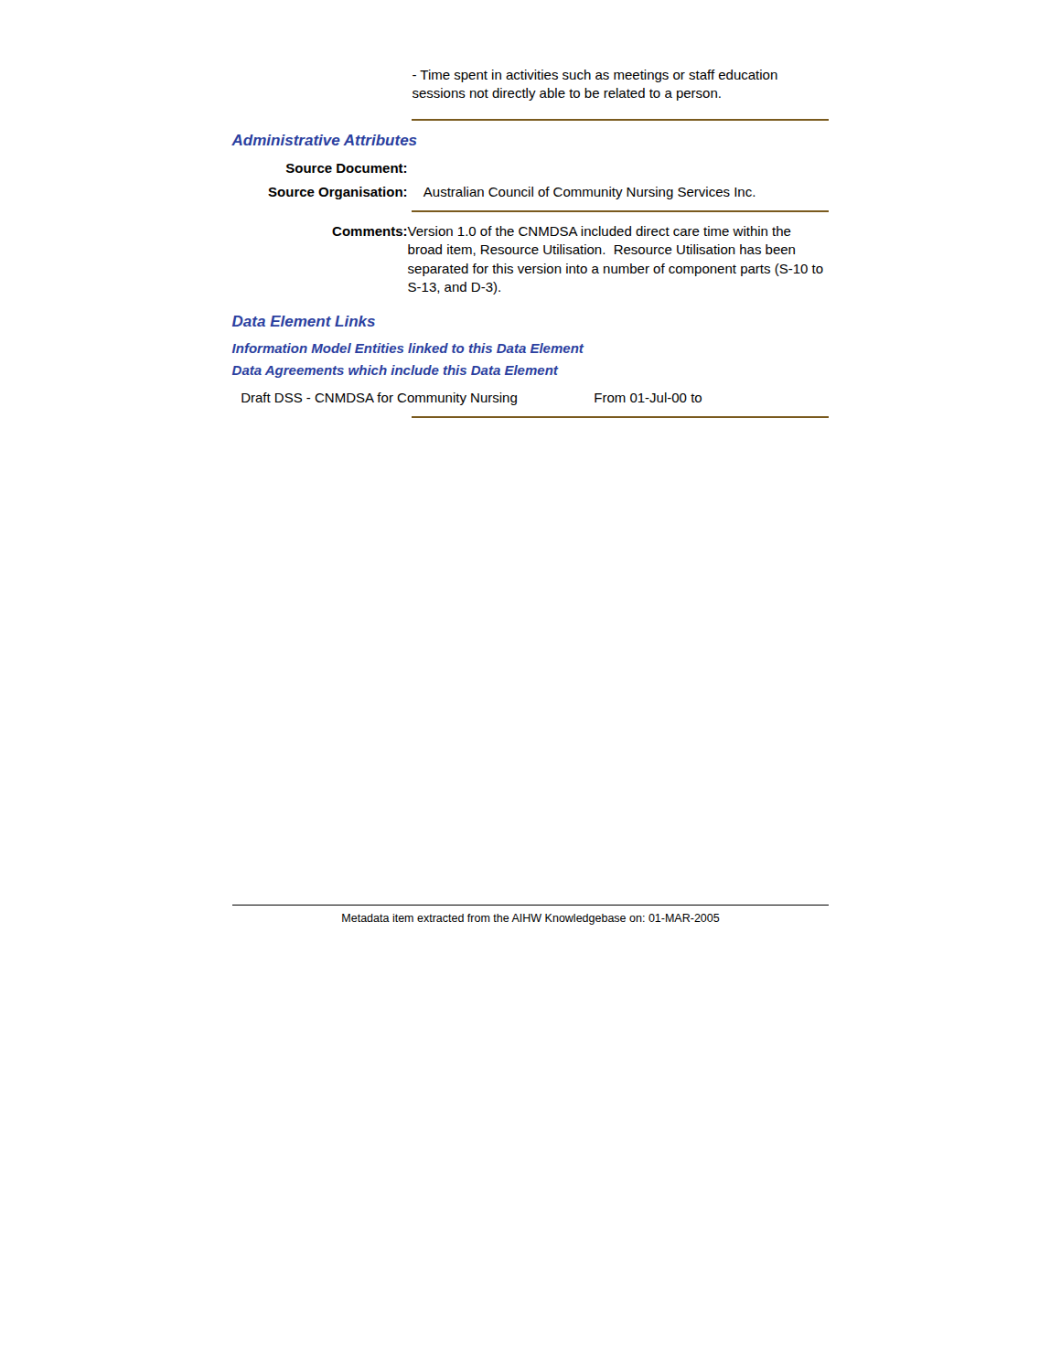- Time spent in activities such as meetings or staff education sessions not directly able to be related to a person.
Administrative Attributes
| Source Document: | |
| Source Organisation: | Australian Council of Community Nursing Services Inc. |
| Comments: | Version 1.0 of the CNMDSA included direct care time within the broad item, Resource Utilisation. Resource Utilisation has been separated for this version into a number of component parts (S-10 to S-13, and D-3). |
Data Element Links
Information Model Entities linked to this Data Element
Data Agreements which include this Data Element
| Draft DSS - CNMDSA for Community Nursing | From 01-Jul-00 to |
Metadata item extracted from the AIHW Knowledgebase on: 01-MAR-2005